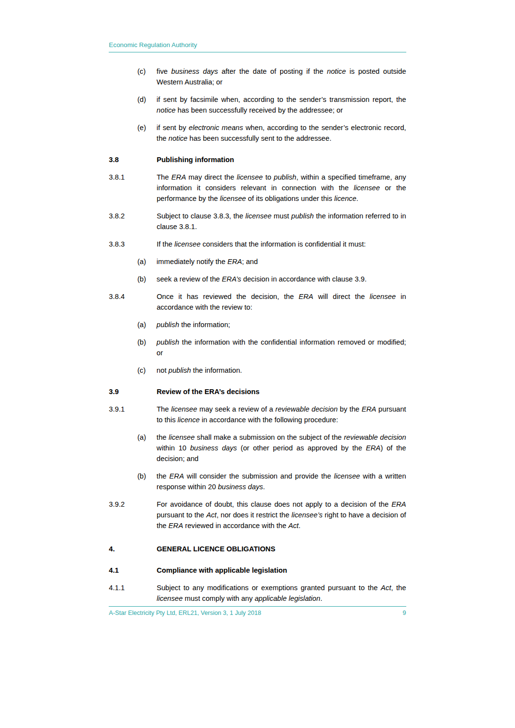Economic Regulation Authority
(c)
five business days after the date of posting if the notice is posted outside Western Australia; or
(d)
if sent by facsimile when, according to the sender’s transmission report, the notice has been successfully received by the addressee; or
(e)
if sent by electronic means when, according to the sender’s electronic record, the notice has been successfully sent to the addressee.
3.8 Publishing information
3.8.1
The ERA may direct the licensee to publish, within a specified timeframe, any information it considers relevant in connection with the licensee or the performance by the licensee of its obligations under this licence.
3.8.2
Subject to clause 3.8.3, the licensee must publish the information referred to in clause 3.8.1.
3.8.3
If the licensee considers that the information is confidential it must:
(a)
immediately notify the ERA; and
(b)
seek a review of the ERA’s decision in accordance with clause 3.9.
3.8.4
Once it has reviewed the decision, the ERA will direct the licensee in accordance with the review to:
(a)
publish the information;
(b)
publish the information with the confidential information removed or modified; or
(c)
not publish the information.
3.9 Review of the ERA’s decisions
3.9.1
The licensee may seek a review of a reviewable decision by the ERA pursuant to this licence in accordance with the following procedure:
(a)
the licensee shall make a submission on the subject of the reviewable decision within 10 business days (or other period as approved by the ERA) of the decision; and
(b)
the ERA will consider the submission and provide the licensee with a written response within 20 business days.
3.9.2
For avoidance of doubt, this clause does not apply to a decision of the ERA pursuant to the Act, nor does it restrict the licensee’s right to have a decision of the ERA reviewed in accordance with the Act.
4. GENERAL LICENCE OBLIGATIONS
4.1 Compliance with applicable legislation
4.1.1
Subject to any modifications or exemptions granted pursuant to the Act, the licensee must comply with any applicable legislation.
A-Star Electricity Pty Ltd, ERL21, Version 3, 1 July 2018 9